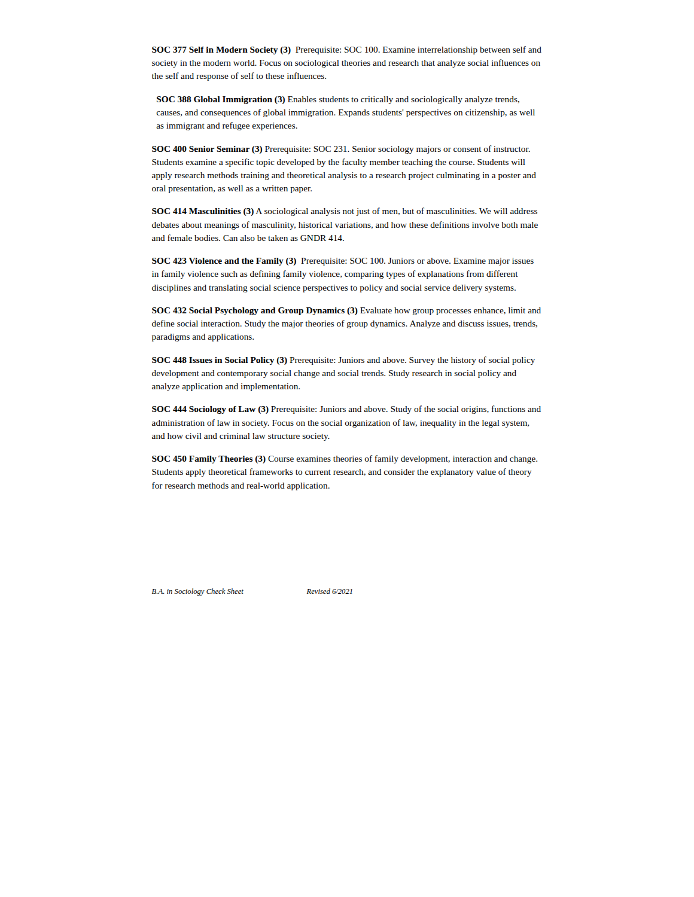SOC 377 Self in Modern Society (3) Prerequisite: SOC 100. Examine interrelationship between self and society in the modern world. Focus on sociological theories and research that analyze social influences on the self and response of self to these influences.
SOC 388 Global Immigration (3) Enables students to critically and sociologically analyze trends, causes, and consequences of global immigration. Expands students' perspectives on citizenship, as well as immigrant and refugee experiences.
SOC 400 Senior Seminar (3) Prerequisite: SOC 231. Senior sociology majors or consent of instructor. Students examine a specific topic developed by the faculty member teaching the course. Students will apply research methods training and theoretical analysis to a research project culminating in a poster and oral presentation, as well as a written paper.
SOC 414 Masculinities (3) A sociological analysis not just of men, but of masculinities. We will address debates about meanings of masculinity, historical variations, and how these definitions involve both male and female bodies. Can also be taken as GNDR 414.
SOC 423 Violence and the Family (3) Prerequisite: SOC 100. Juniors or above. Examine major issues in family violence such as defining family violence, comparing types of explanations from different disciplines and translating social science perspectives to policy and social service delivery systems.
SOC 432 Social Psychology and Group Dynamics (3) Evaluate how group processes enhance, limit and define social interaction. Study the major theories of group dynamics. Analyze and discuss issues, trends, paradigms and applications.
SOC 448 Issues in Social Policy (3) Prerequisite: Juniors and above. Survey the history of social policy development and contemporary social change and social trends. Study research in social policy and analyze application and implementation.
SOC 444 Sociology of Law (3) Prerequisite: Juniors and above. Study of the social origins, functions and administration of law in society. Focus on the social organization of law, inequality in the legal system, and how civil and criminal law structure society.
SOC 450 Family Theories (3) Course examines theories of family development, interaction and change. Students apply theoretical frameworks to current research, and consider the explanatory value of theory for research methods and real-world application.
B.A. in Sociology Check Sheet Revised 6/2021